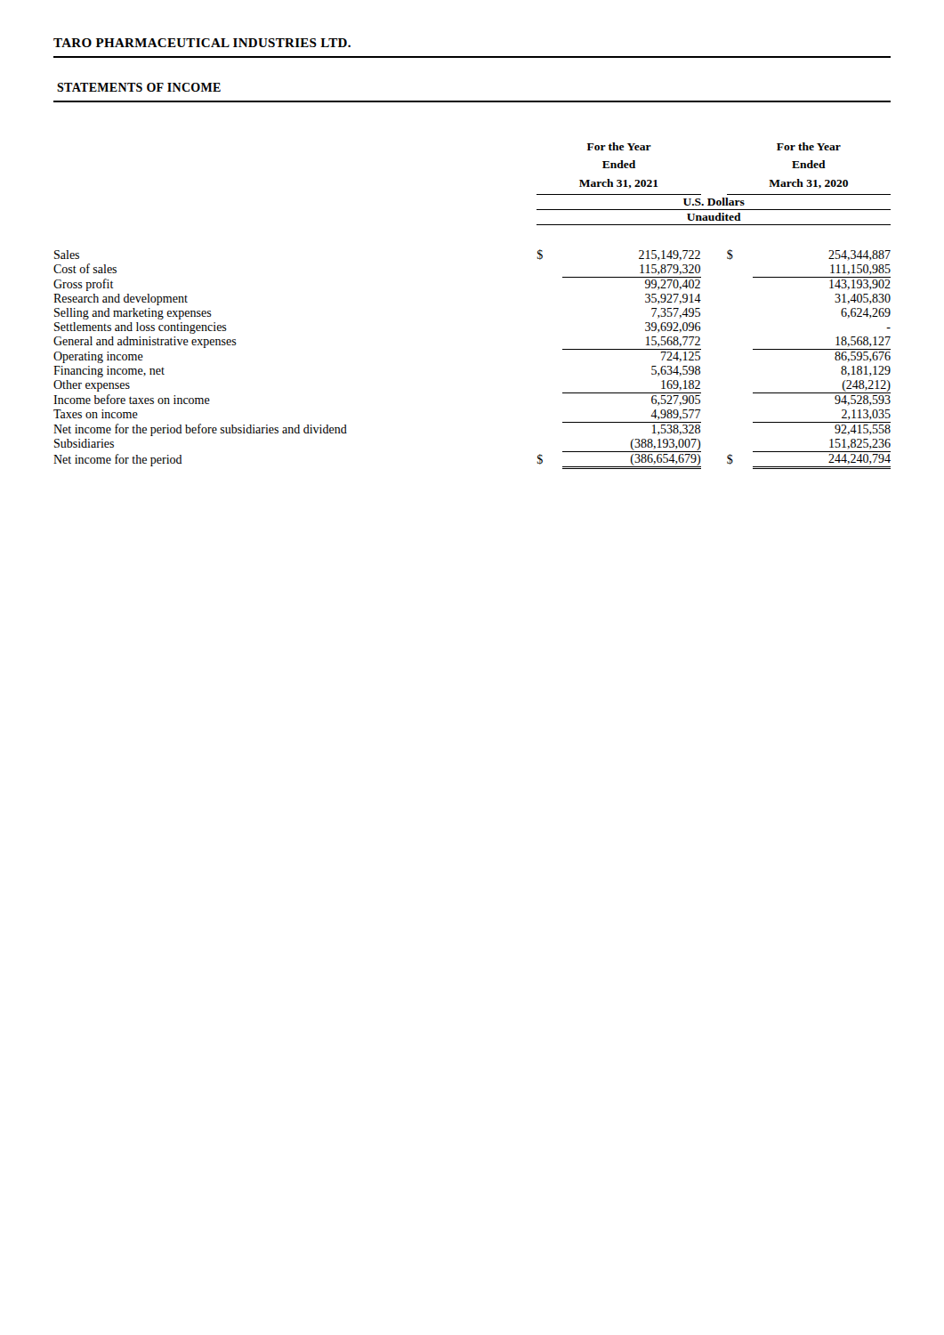TARO PHARMACEUTICAL INDUSTRIES LTD.
STATEMENTS OF INCOME
| | | For the Year Ended March 31, 2021 | | For the Year Ended March 31, 2020 |
| | | U.S. Dollars |
| | | Unaudited |
| Sales | | $ | 215,149,722 | | $ | 254,344,887 |
| Cost of sales | | | 115,879,320 | | | 111,150,985 |
| Gross profit | | | 99,270,402 | | | 143,193,902 |
| Research and development | | | 35,927,914 | | | 31,405,830 |
| Selling and marketing expenses | | | 7,357,495 | | | 6,624,269 |
| Settlements and loss contingencies | | | 39,692,096 | | | - |
| General and administrative expenses | | | 15,568,772 | | | 18,568,127 |
| Operating income | | | 724,125 | | | 86,595,676 |
| Financing income, net | | | 5,634,598 | | | 8,181,129 |
| Other expenses | | | 169,182 | | | (248,212) |
| Income before taxes on income | | | 6,527,905 | | | 94,528,593 |
| Taxes on income | | | 4,989,577 | | | 2,113,035 |
| Net income for the period before subsidiaries and dividend | | | 1,538,328 | | | 92,415,558 |
| Subsidiaries | | | (388,193,007) | | | 151,825,236 |
| Net income for the period | | $ | (386,654,679) | | $ | 244,240,794 |